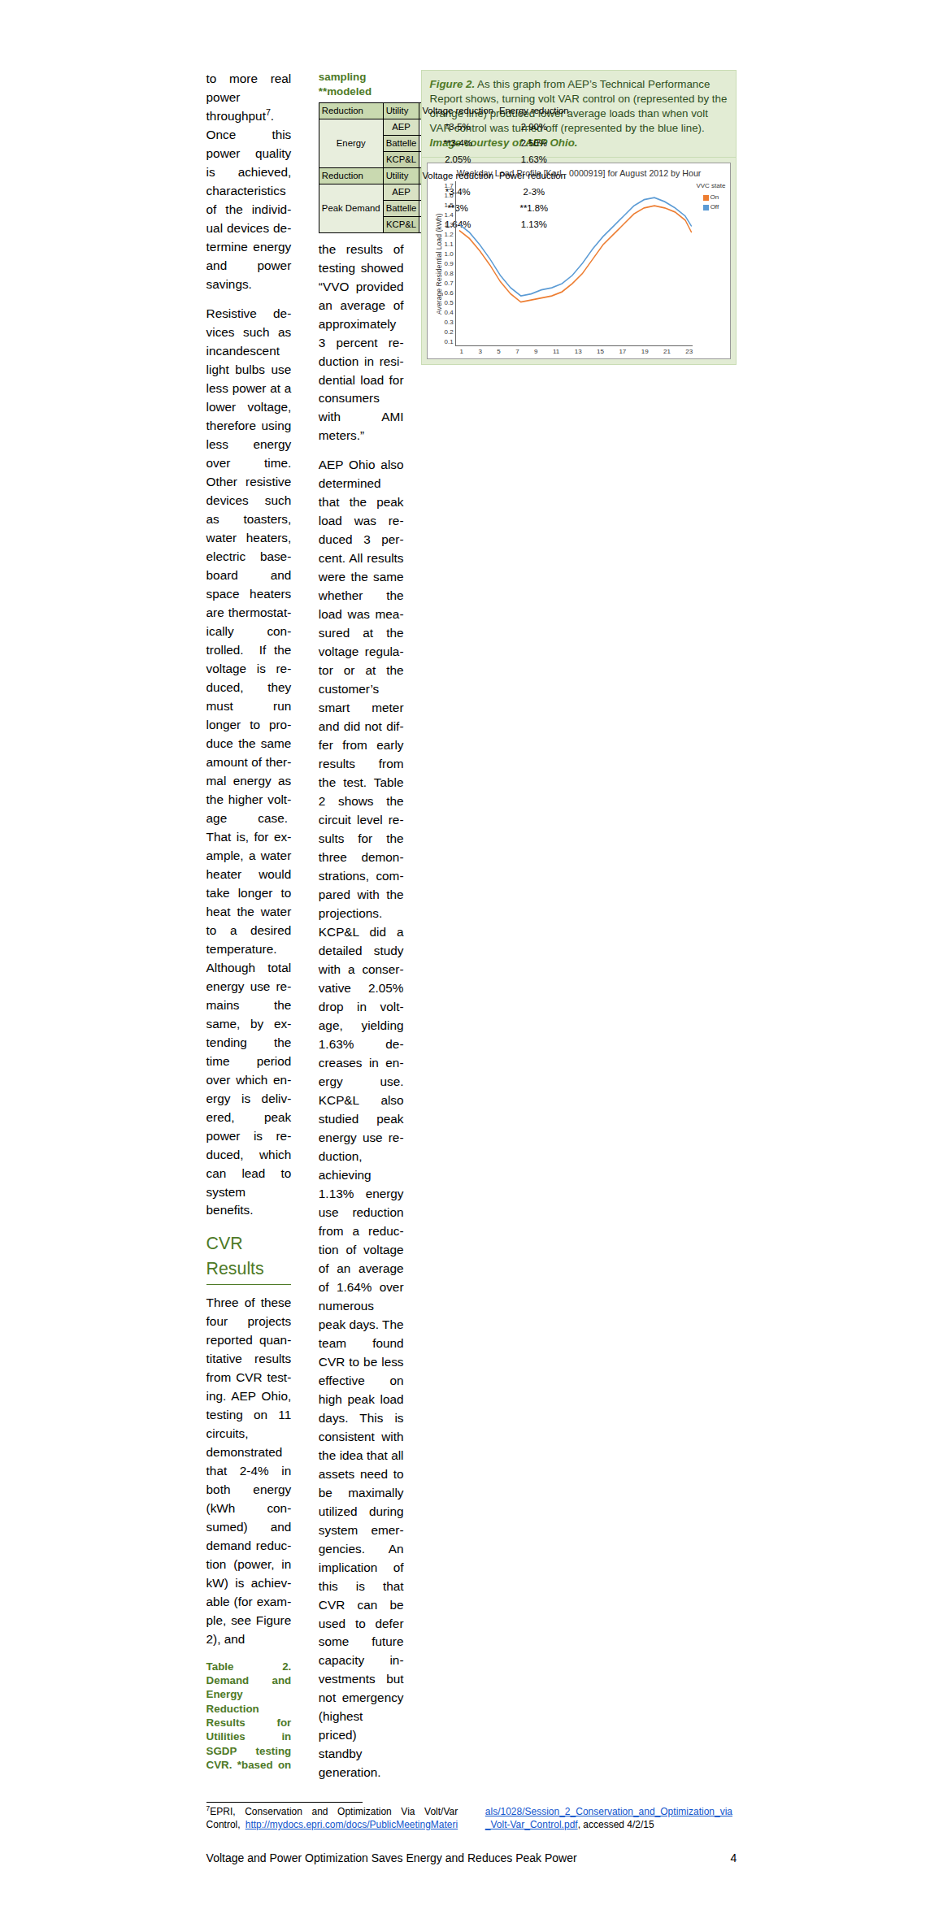Figure 2. As this graph from AEP’s Technical Performance Report shows, turning volt VAR control on (represented by the orange line) produced lower average loads than when volt VAR control was turned off (represented by the blue line). Image courtesy of AEP Ohio.
Weekday Load Profile [Karl - 0000919] for August 2012 by Hour
Average Residential Load (kWh)
1.71.61.51.41.31.21.11.00.90.80.70.60.50.40.30.20.1
VVC state
On
Off
1357911131517192123
to more real power throughput7. Once this power quality is achieved, characteristics of the individual devices determine energy and power savings.
Resistive devices such as incandescent light bulbs use less power at a lower voltage, therefore using less energy over time. Other resistive devices such as toasters, water heaters, electric baseboard and space heaters are thermostatically controlled. If the voltage is reduced, they must run longer to produce the same amount of thermal energy as the higher voltage case. That is, for example, a water heater would take longer to heat the water to a desired temperature. Although total energy use remains the same, by extending the time period over which energy is delivered, peak power is reduced, which can lead to system benefits.
CVR Results
Three of these four projects reported quantitative results from CVR testing. AEP Ohio, testing on 11 circuits, demonstrated that 2-4% in both energy (kWh consumed) and demand reduction (power, in kW) is achievable (for example, see Figure 2), and
Table 2. Demand and Energy Reduction Results for Utilities in SGDP testing CVR. *based on sampling **modeled
| Reduction | Utility | Voltage reduction | Energy reduction |
| --- | --- | --- | --- |
| Energy | AEP | *3-5% | 2.90% |
| Battelle | **3-4% | 2.50% |
| KCP&L | 2.05% | 1.63% |
| Reduction | Utility | Voltage reduction | Power reduction |
| Peak Demand | AEP | *3-4% | 2-3% |
| Battelle | **3% | **1.8% |
| KCP&L | 1.64% | 1.13% |
the results of testing showed “VVO provided an average of approximately 3 percent reduction in residential load for consumers with AMI meters.”
AEP Ohio also determined that the peak load was reduced 3 percent. All results were the same whether the load was measured at the voltage regulator or at the customer’s smart meter and did not differ from early results from the test. Table 2 shows the circuit level results for the three demonstrations, compared with the projections. KCP&L did a detailed study with a conservative 2.05% drop in voltage, yielding 1.63% decreases in energy use. KCP&L also studied peak energy use reduction, achieving 1.13% energy use reduction from a reduction of voltage of an average of 1.64% over numerous peak days. The team found CVR to be less effective on high peak load days. This is consistent with the idea that all assets need to be maximally utilized during system emergencies. An implication of this is that CVR can be used to defer some future capacity investments but not emergency (highest priced) standby generation.
7EPRI, Conservation and Optimization Via Volt/Var Control, http://mydocs.epri.com/docs/PublicMeetingMaterials/1028/Session_2_Conservation_and_Optimization_via_Volt-Var_Control.pdf, accessed 4/2/15
Voltage and Power Optimization Saves Energy and Reduces Peak Power 4